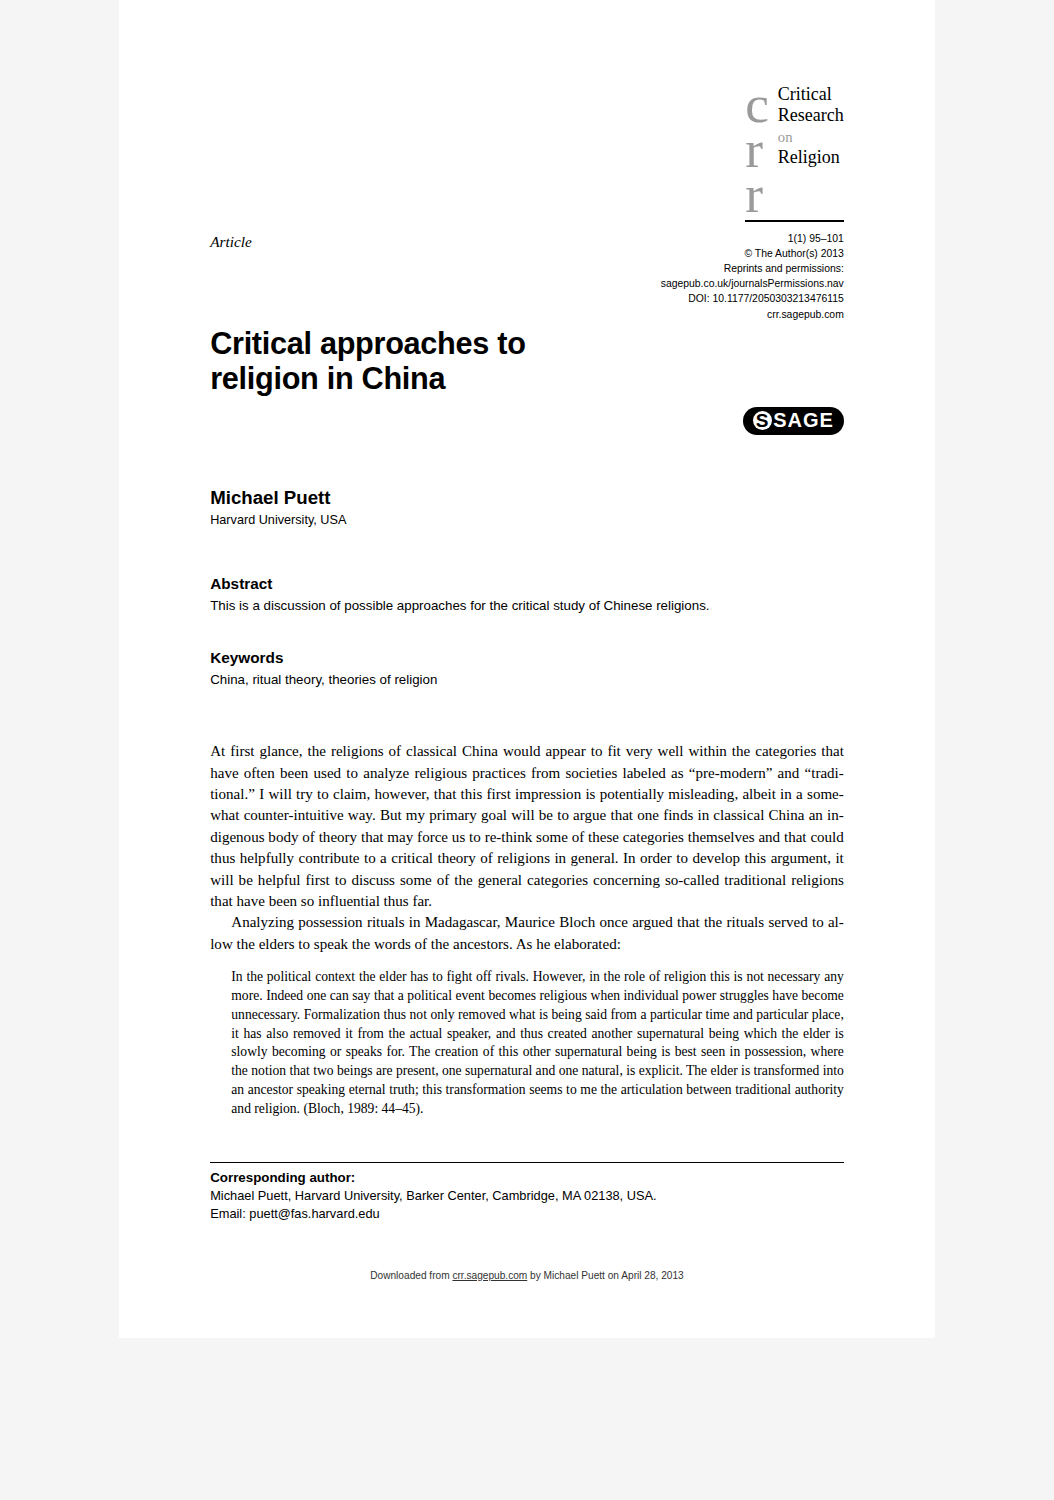c
r
r
Critical
Research
on
Religion
Article
1(1) 95–101
© The Author(s) 2013
Reprints and permissions:
sagepub.co.uk/journalsPermissions.nav
DOI: 10.1177/2050303213476115
crr.sagepub.com
Critical approaches to religion in China
SSAGE
Michael Puett
Harvard University, USA
Abstract
This is a discussion of possible approaches for the critical study of Chinese religions.
Keywords
China, ritual theory, theories of religion
At first glance, the religions of classical China would appear to fit very well within the categories that have often been used to analyze religious practices from societies labeled as “pre-modern” and “traditional.” I will try to claim, however, that this first impression is potentially misleading, albeit in a somewhat counter-intuitive way. But my primary goal will be to argue that one finds in classical China an indigenous body of theory that may force us to re-think some of these categories themselves and that could thus helpfully contribute to a critical theory of religions in general. In order to develop this argument, it will be helpful first to discuss some of the general categories concerning so-called traditional religions that have been so influential thus far.
Analyzing possession rituals in Madagascar, Maurice Bloch once argued that the rituals served to allow the elders to speak the words of the ancestors. As he elaborated:
In the political context the elder has to fight off rivals. However, in the role of religion this is not necessary any more. Indeed one can say that a political event becomes religious when individual power struggles have become unnecessary. Formalization thus not only removed what is being said from a particular time and particular place, it has also removed it from the actual speaker, and thus created another supernatural being which the elder is slowly becoming or speaks for. The creation of this other supernatural being is best seen in possession, where the notion that two beings are present, one supernatural and one natural, is explicit. The elder is transformed into an ancestor speaking eternal truth; this transformation seems to me the articulation between traditional authority and religion. (Bloch, 1989: 44–45).
Corresponding author:
Michael Puett, Harvard University, Barker Center, Cambridge, MA 02138, USA.
Email: puett@fas.harvard.edu
Downloaded from crr.sagepub.com by Michael Puett on April 28, 2013